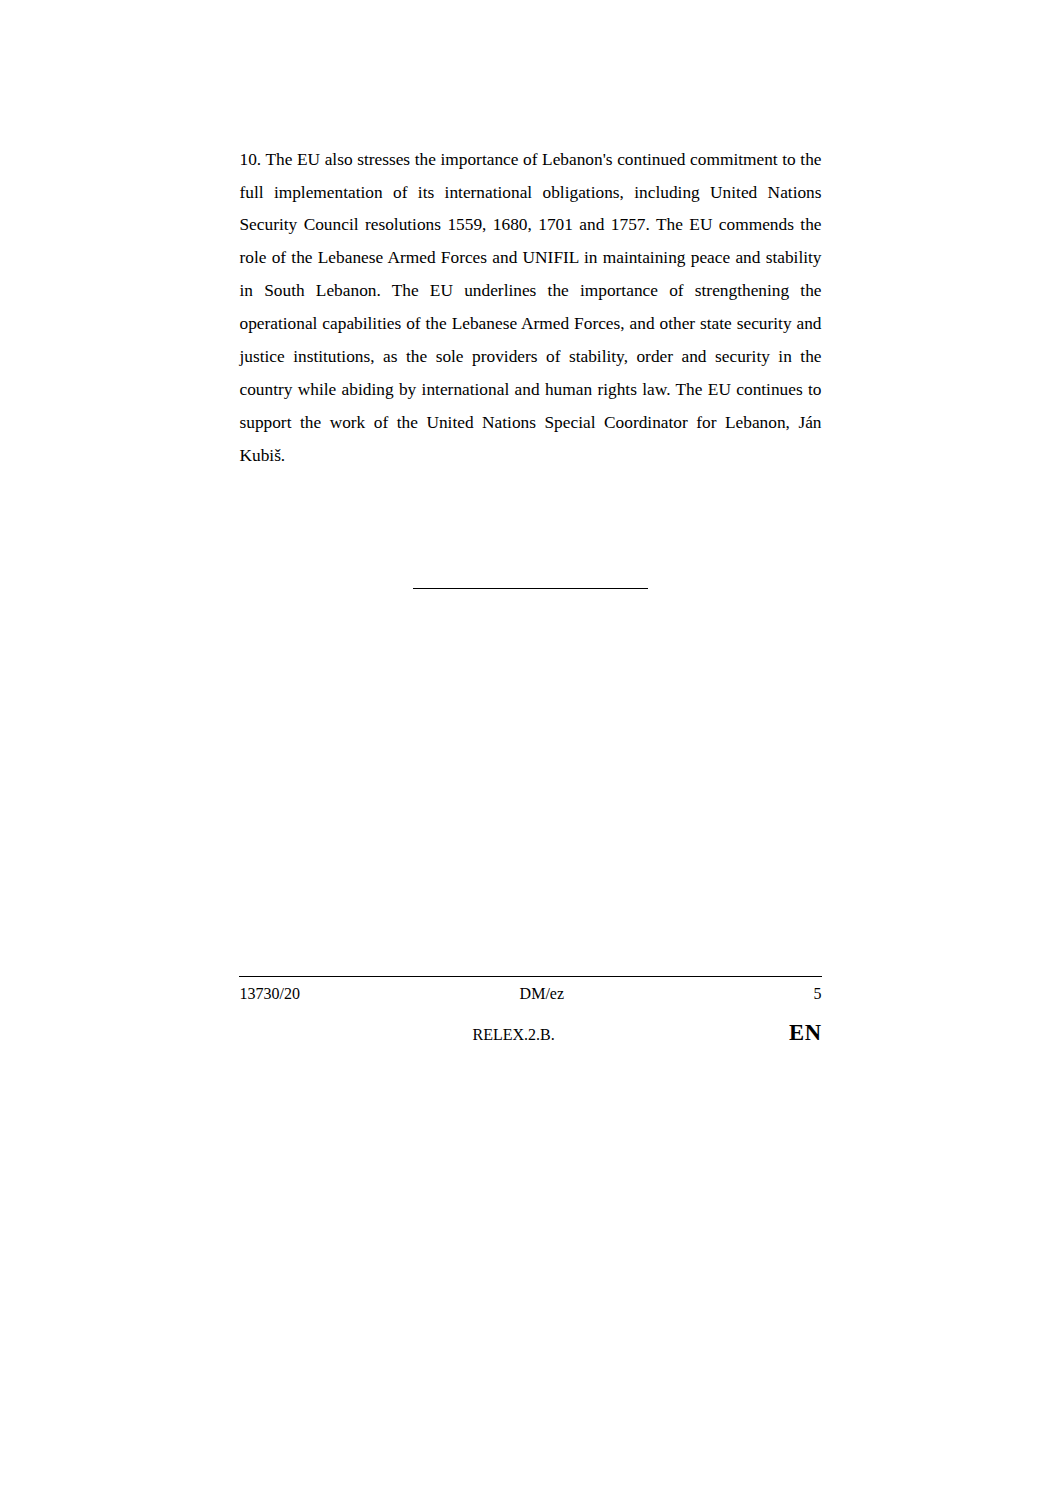10. The EU also stresses the importance of Lebanon's continued commitment to the full implementation of its international obligations, including United Nations Security Council resolutions 1559, 1680, 1701 and 1757. The EU commends the role of the Lebanese Armed Forces and UNIFIL in maintaining peace and stability in South Lebanon. The EU underlines the importance of strengthening the operational capabilities of the Lebanese Armed Forces, and other state security and justice institutions, as the sole providers of stability, order and security in the country while abiding by international and human rights law. The EU continues to support the work of the United Nations Special Coordinator for Lebanon, Ján Kubiš.
13730/20
DM/ez
5
RELEX.2.B.
EN